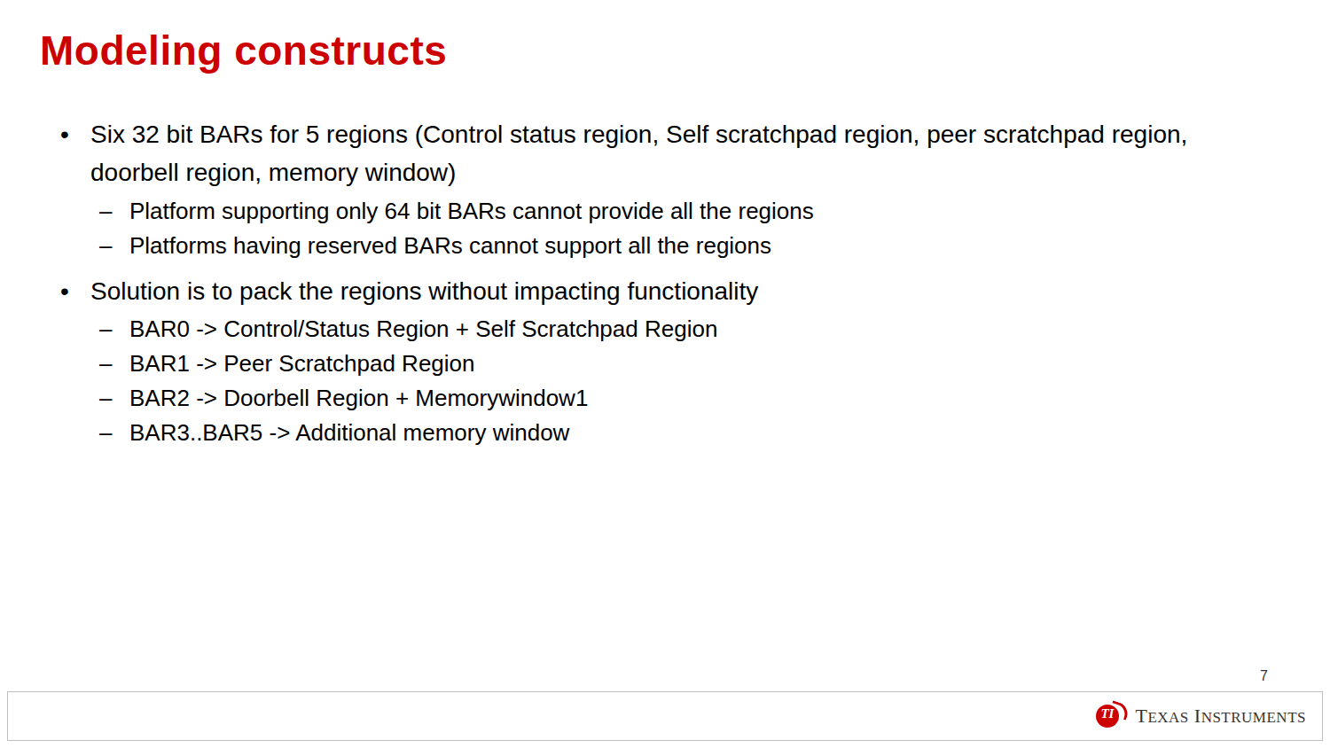Modeling constructs
Six 32 bit BARs for 5 regions (Control status region, Self scratchpad region, peer scratchpad region, doorbell region, memory window)
Platform supporting only 64 bit BARs cannot provide all the regions
Platforms having reserved BARs cannot support all the regions
Solution is to pack the regions without impacting functionality
BAR0 -> Control/Status Region + Self Scratchpad Region
BAR1 -> Peer Scratchpad Region
BAR2 -> Doorbell Region + Memorywindow1
BAR3..BAR5 -> Additional memory window
7
TI
TEXAS INSTRUMENTS